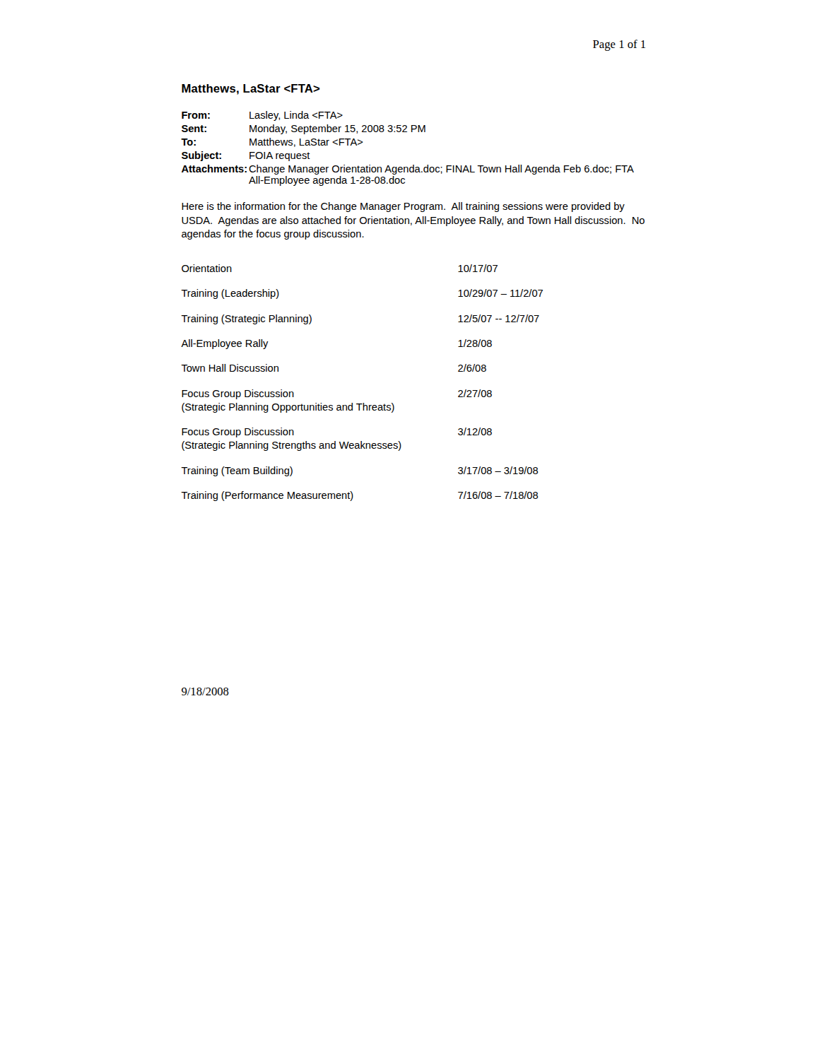Page 1 of 1
Matthews, LaStar <FTA>
| From: | Lasley, Linda <FTA> |
| Sent: | Monday, September 15, 2008 3:52 PM |
| To: | Matthews, LaStar <FTA> |
| Subject: | FOIA request |
| Attachments: | Change Manager Orientation Agenda.doc; FINAL Town Hall Agenda Feb 6.doc; FTA All-Employee agenda 1-28-08.doc |
Here is the information for the Change Manager Program. All training sessions were provided by USDA. Agendas are also attached for Orientation, All-Employee Rally, and Town Hall discussion. No agendas for the focus group discussion.
| Orientation | 10/17/07 |
| Training (Leadership) | 10/29/07 – 11/2/07 |
| Training (Strategic Planning) | 12/5/07 -- 12/7/07 |
| All-Employee Rally | 1/28/08 |
| Town Hall Discussion | 2/6/08 |
| Focus Group Discussion (Strategic Planning Opportunities and Threats) | 2/27/08 |
| Focus Group Discussion (Strategic Planning Strengths and Weaknesses) | 3/12/08 |
| Training (Team Building) | 3/17/08 – 3/19/08 |
| Training (Performance Measurement) | 7/16/08 – 7/18/08 |
9/18/2008